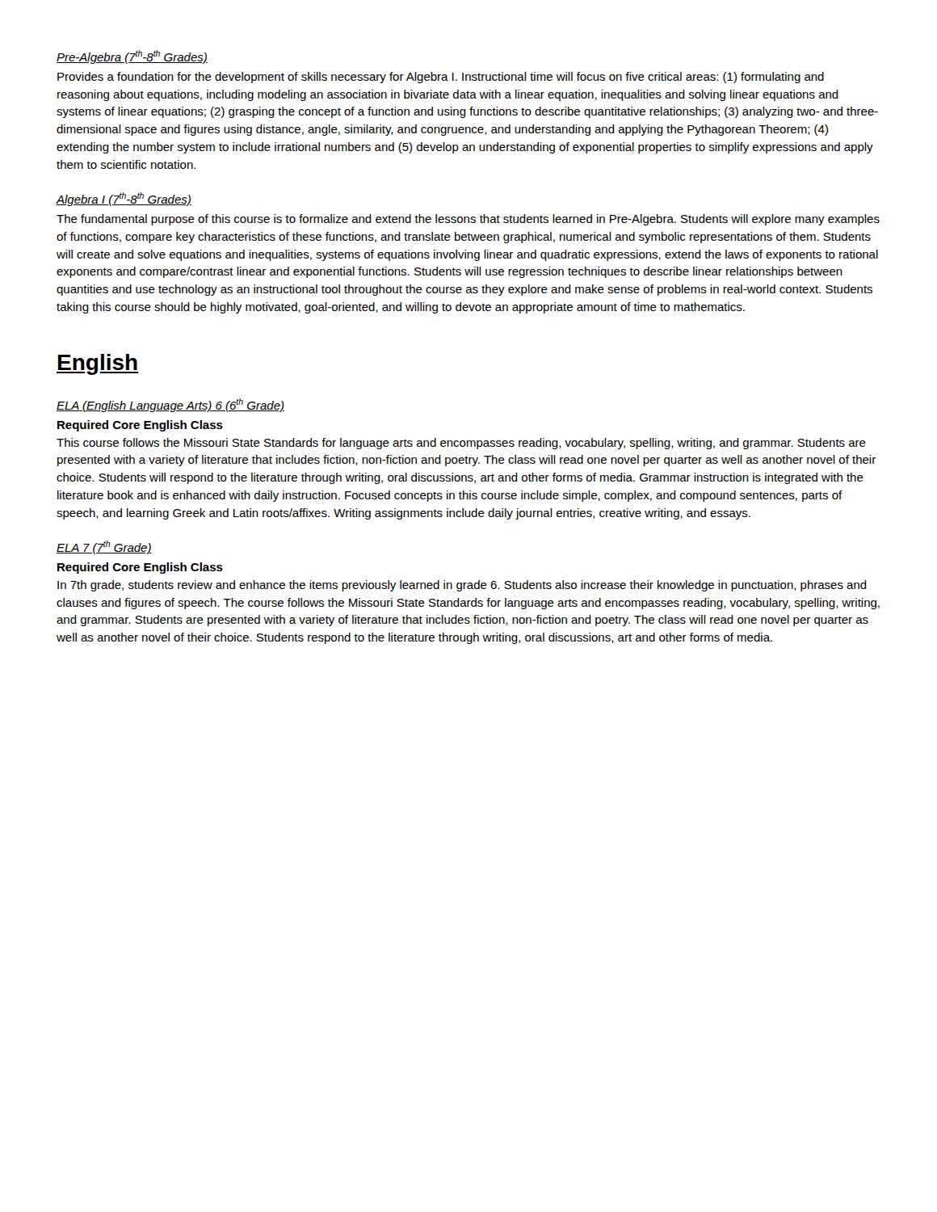Pre-Algebra (7th-8th Grades)
Provides a foundation for the development of skills necessary for Algebra I. Instructional time will focus on five critical areas: (1) formulating and reasoning about equations, including modeling an association in bivariate data with a linear equation, inequalities and solving linear equations and systems of linear equations; (2) grasping the concept of a function and using functions to describe quantitative relationships; (3) analyzing two- and three-dimensional space and figures using distance, angle, similarity, and congruence, and understanding and applying the Pythagorean Theorem; (4) extending the number system to include irrational numbers and (5) develop an understanding of exponential properties to simplify expressions and apply them to scientific notation.
Algebra I (7th-8th Grades)
The fundamental purpose of this course is to formalize and extend the lessons that students learned in Pre-Algebra. Students will explore many examples of functions, compare key characteristics of these functions, and translate between graphical, numerical and symbolic representations of them. Students will create and solve equations and inequalities, systems of equations involving linear and quadratic expressions, extend the laws of exponents to rational exponents and compare/contrast linear and exponential functions. Students will use regression techniques to describe linear relationships between quantities and use technology as an instructional tool throughout the course as they explore and make sense of problems in real-world context. Students taking this course should be highly motivated, goal-oriented, and willing to devote an appropriate amount of time to mathematics.
English
ELA (English Language Arts) 6 (6th Grade)
Required Core English Class
This course follows the Missouri State Standards for language arts and encompasses reading, vocabulary, spelling, writing, and grammar. Students are presented with a variety of literature that includes fiction, non-fiction and poetry. The class will read one novel per quarter as well as another novel of their choice. Students will respond to the literature through writing, oral discussions, art and other forms of media. Grammar instruction is integrated with the literature book and is enhanced with daily instruction. Focused concepts in this course include simple, complex, and compound sentences, parts of speech, and learning Greek and Latin roots/affixes. Writing assignments include daily journal entries, creative writing, and essays.
ELA 7 (7th Grade)
Required Core English Class
In 7th grade, students review and enhance the items previously learned in grade 6. Students also increase their knowledge in punctuation, phrases and clauses and figures of speech. The course follows the Missouri State Standards for language arts and encompasses reading, vocabulary, spelling, writing, and grammar. Students are presented with a variety of literature that includes fiction, non-fiction and poetry. The class will read one novel per quarter as well as another novel of their choice. Students respond to the literature through writing, oral discussions, art and other forms of media.